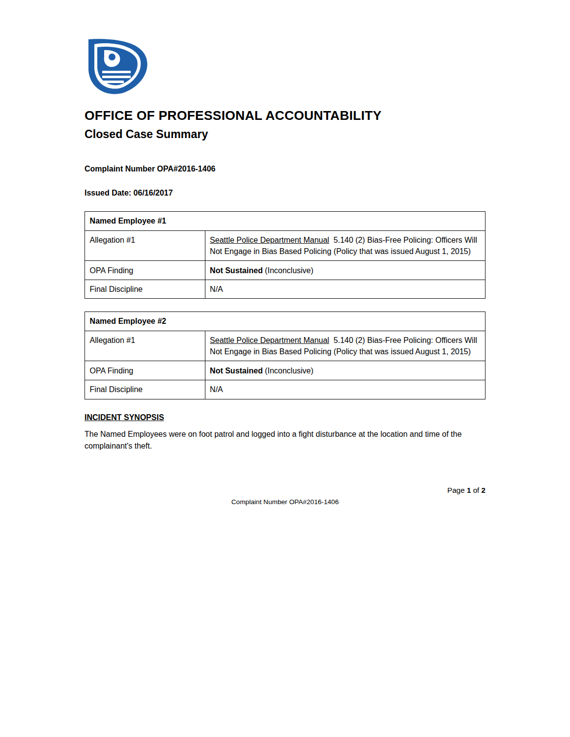OFFICE OF PROFESSIONAL ACCOUNTABILITY
Closed Case Summary
Complaint Number OPA#2016-1406
Issued Date: 06/16/2017
| Named Employee #1 |
| --- |
| Allegation #1 | Seattle Police Department Manual 5.140 (2) Bias-Free Policing: Officers Will Not Engage in Bias Based Policing (Policy that was issued August 1, 2015) |
| OPA Finding | Not Sustained (Inconclusive) |
| Final Discipline | N/A |
| Named Employee #2 |
| --- |
| Allegation #1 | Seattle Police Department Manual 5.140 (2) Bias-Free Policing: Officers Will Not Engage in Bias Based Policing (Policy that was issued August 1, 2015) |
| OPA Finding | Not Sustained (Inconclusive) |
| Final Discipline | N/A |
INCIDENT SYNOPSIS
The Named Employees were on foot patrol and logged into a fight disturbance at the location and time of the complainant's theft.
Page 1 of 2
Complaint Number OPA#2016-1406